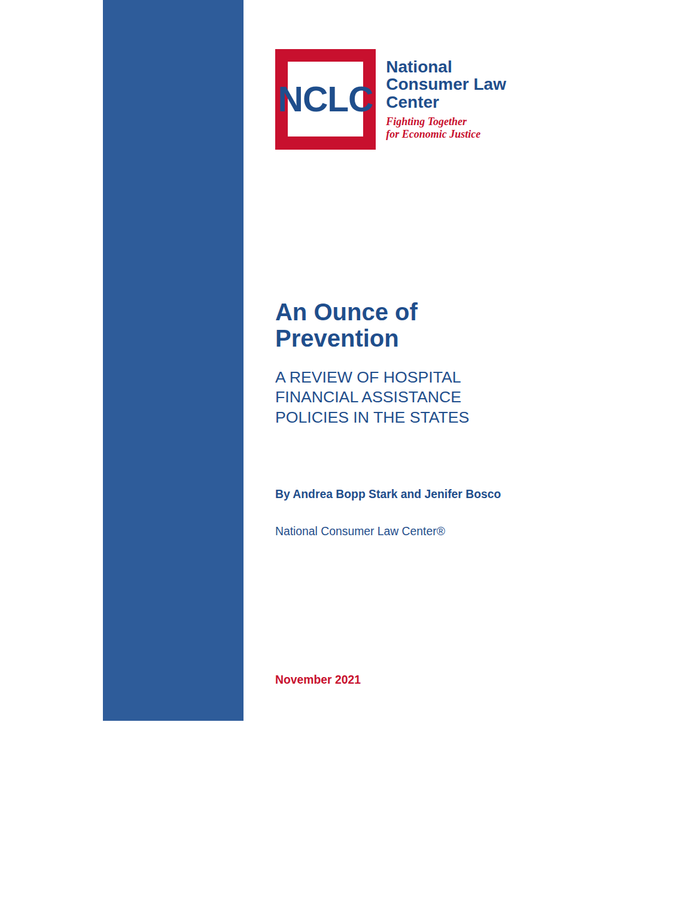NCLC
National
Consumer Law
Center
Fighting Together
for Economic Justice
An Ounce of Prevention
A Review of Hospital
Financial Assistance
Policies in the States
By Andrea Bopp Stark and Jenifer Bosco
National Consumer Law Center®
November 2021